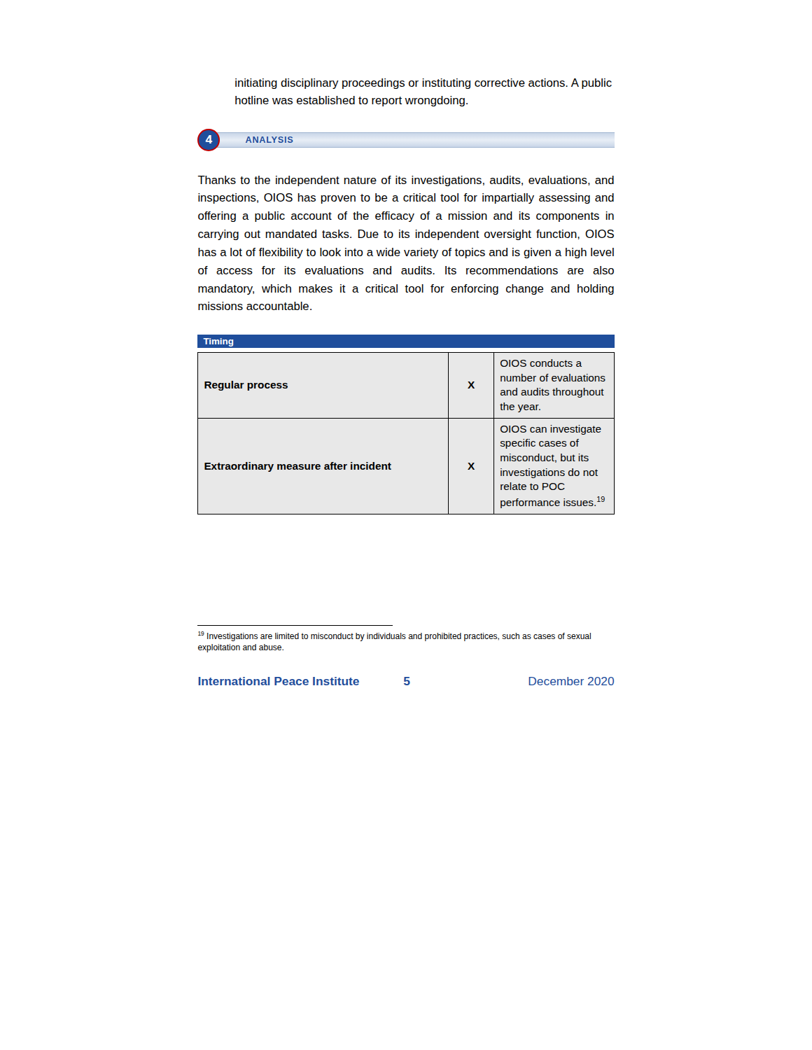initiating disciplinary proceedings or instituting corrective actions. A public hotline was established to report wrongdoing.
4
ANALYSIS
Thanks to the independent nature of its investigations, audits, evaluations, and inspections, OIOS has proven to be a critical tool for impartially assessing and offering a public account of the efficacy of a mission and its components in carrying out mandated tasks. Due to its independent oversight function, OIOS has a lot of flexibility to look into a wide variety of topics and is given a high level of access for its evaluations and audits. Its recommendations are also mandatory, which makes it a critical tool for enforcing change and holding missions accountable.
Timing
| Regular process | X | OIOS conducts a number of evaluations and audits throughout the year. |
| Extraordinary measure after incident | X | OIOS can investigate specific cases of misconduct, but its investigations do not relate to POC performance issues. 19 |
19 Investigations are limited to misconduct by individuals and prohibited practices, such as cases of sexual exploitation and abuse.
International Peace Institute
5
December 2020